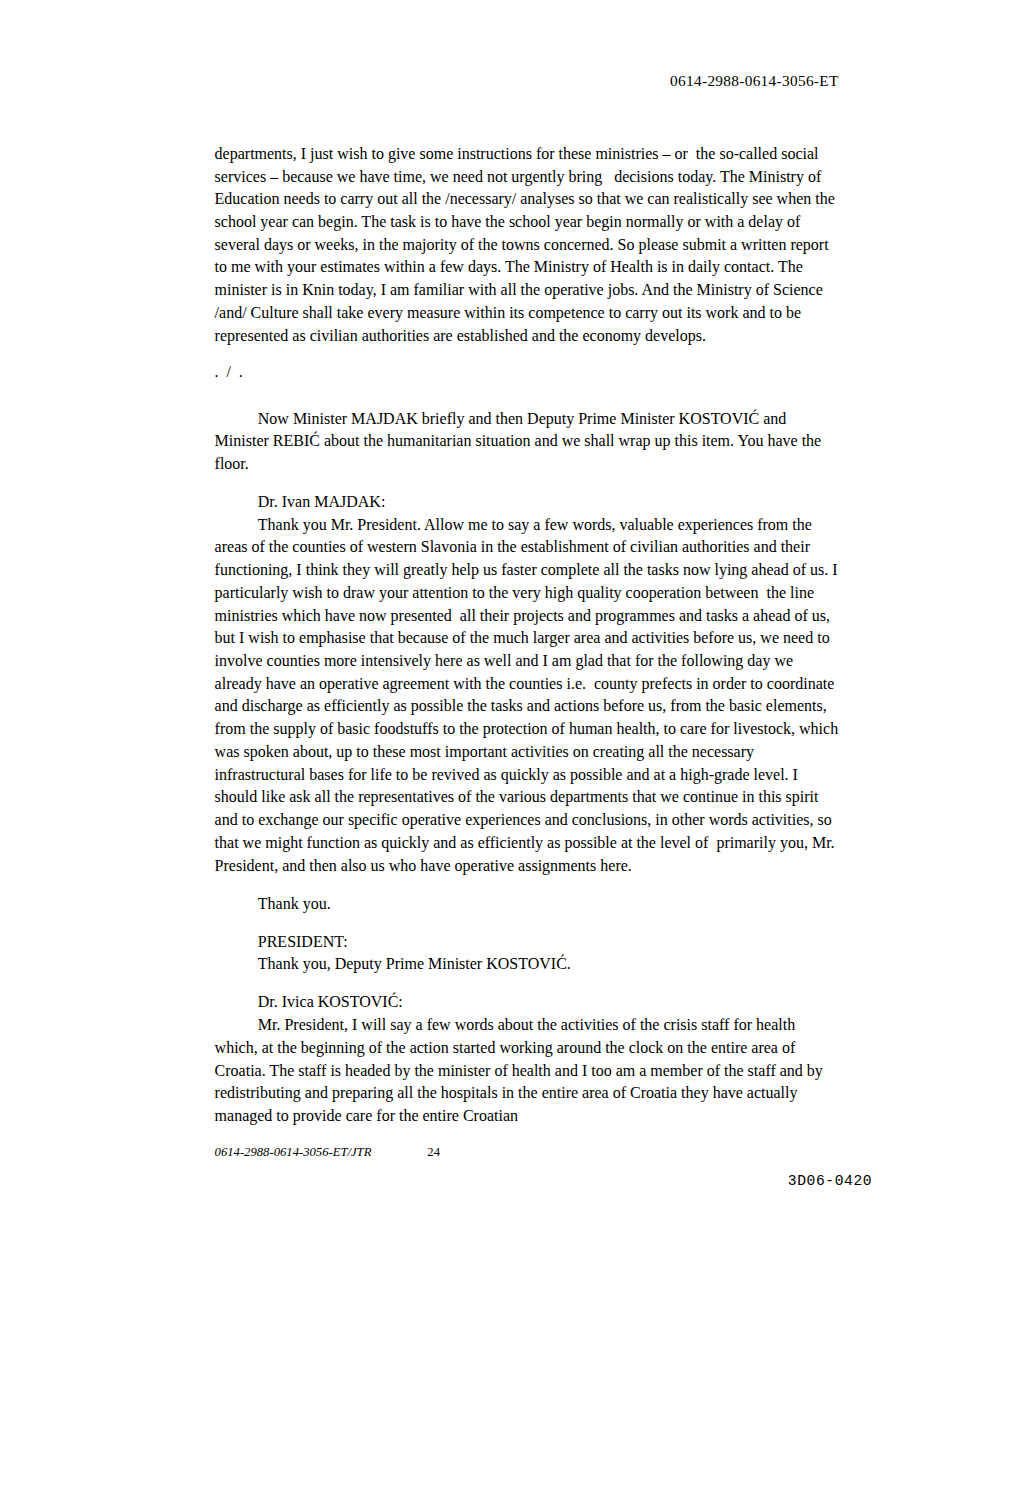0614-2988-0614-3056-ET
departments, I just wish to give some instructions for these ministries – or the so-called social services – because we have time, we need not urgently bring decisions today. The Ministry of Education needs to carry out all the /necessary/ analyses so that we can realistically see when the school year can begin. The task is to have the school year begin normally or with a delay of several days or weeks, in the majority of the towns concerned. So please submit a written report to me with your estimates within a few days. The Ministry of Health is in daily contact. The minister is in Knin today, I am familiar with all the operative jobs. And the Ministry of Science /and/ Culture shall take every measure within its competence to carry out its work and to be represented as civilian authorities are established and the economy develops.
. / .
Now Minister MAJDAK briefly and then Deputy Prime Minister KOSTOVIĆ and Minister REBIĆ about the humanitarian situation and we shall wrap up this item. You have the floor.
Dr. Ivan MAJDAK:
Thank you Mr. President. Allow me to say a few words, valuable experiences from the areas of the counties of western Slavonia in the establishment of civilian authorities and their functioning, I think they will greatly help us faster complete all the tasks now lying ahead of us. I particularly wish to draw your attention to the very high quality cooperation between the line ministries which have now presented all their projects and programmes and tasks a ahead of us, but I wish to emphasise that because of the much larger area and activities before us, we need to involve counties more intensively here as well and I am glad that for the following day we already have an operative agreement with the counties i.e. county prefects in order to coordinate and discharge as efficiently as possible the tasks and actions before us, from the basic elements, from the supply of basic foodstuffs to the protection of human health, to care for livestock, which was spoken about, up to these most important activities on creating all the necessary infrastructural bases for life to be revived as quickly as possible and at a high-grade level. I should like ask all the representatives of the various departments that we continue in this spirit and to exchange our specific operative experiences and conclusions, in other words activities, so that we might function as quickly and as efficiently as possible at the level of primarily you, Mr. President, and then also us who have operative assignments here.
Thank you.
PRESIDENT:
Thank you, Deputy Prime Minister KOSTOVIĆ.
Dr. Ivica KOSTOVIĆ:
Mr. President, I will say a few words about the activities of the crisis staff for health which, at the beginning of the action started working around the clock on the entire area of Croatia. The staff is headed by the minister of health and I too am a member of the staff and by redistributing and preparing all the hospitals in the entire area of Croatia they have actually managed to provide care for the entire Croatian
0614-2988-0614-3056-ET/JTR 24
3D06-0420